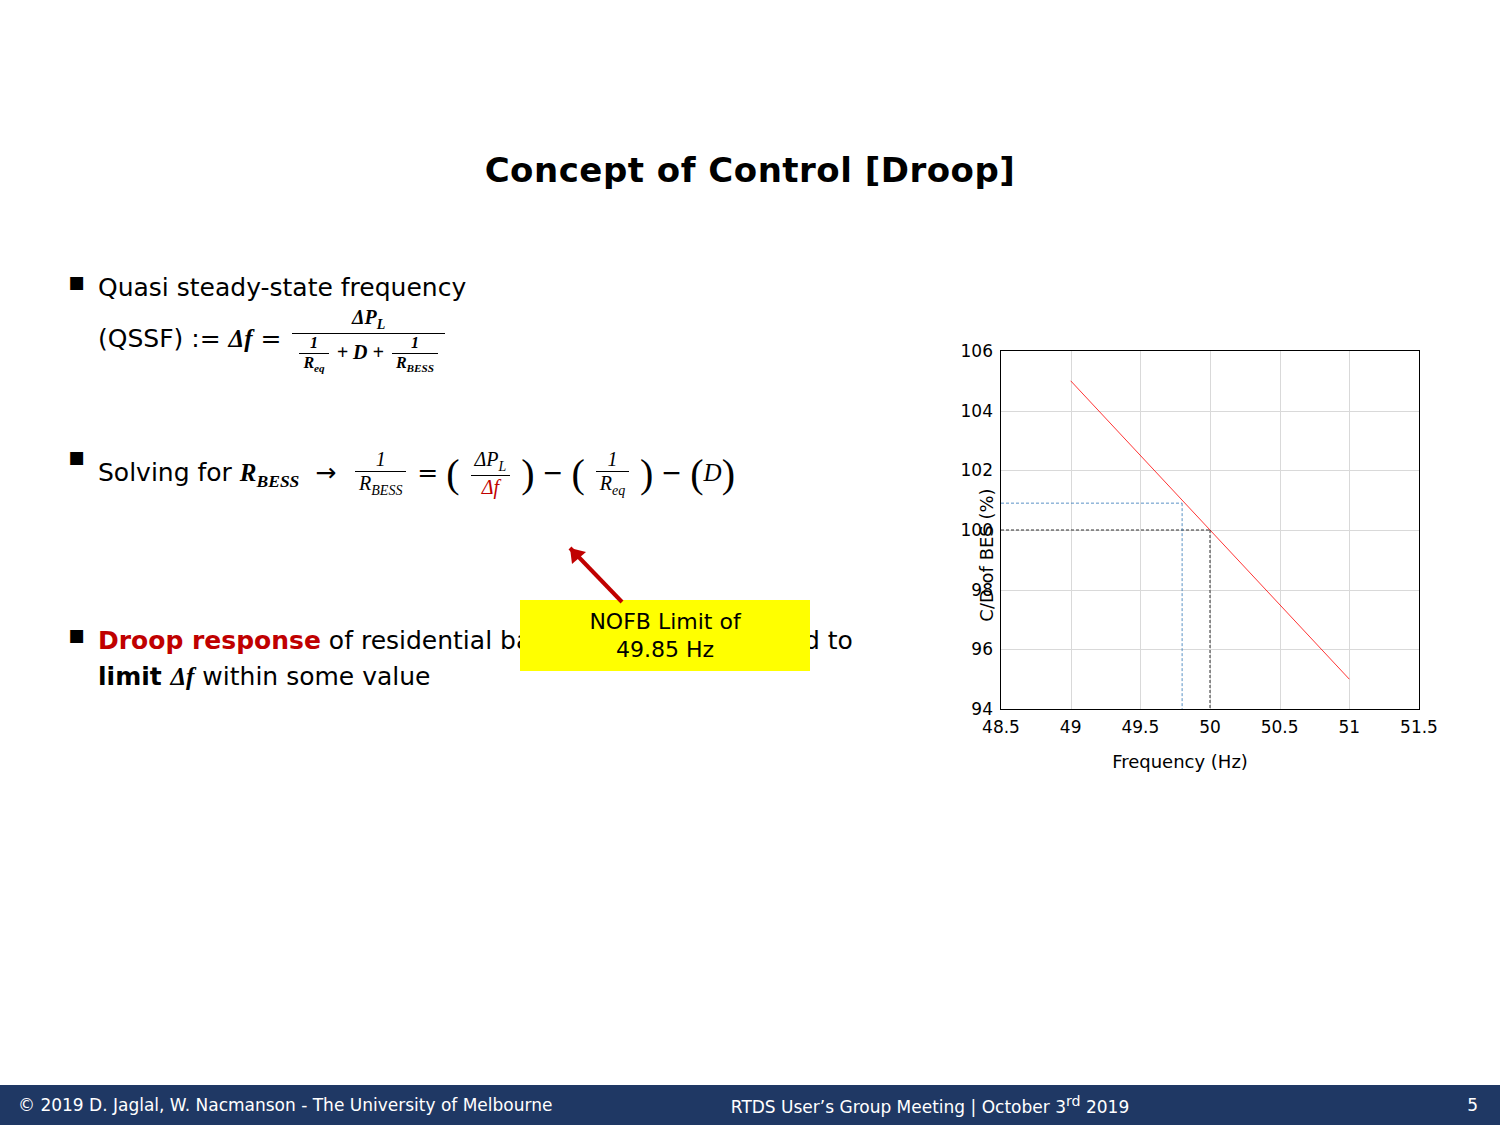Concept of Control [Droop]
Quasi steady-state frequency
(QSSF) := Δf = ΔPL 1 Req + D + 1 RBESS
Solving for RBESS → 1 RBESS = ( ΔPL Δf ) − ( 1 Req ) − (D)
Droop response of residential batteries can be deduced to limit Δf within some value
NOFB Limit of
49.85 Hz
R_BESS
(Slope)
C/D of BES (%)
Frequency (Hz)
106
104
102
100
98
96
94
48.5
49
49.5
50
50.5
51
51.5
© 2019 D. Jaglal, W. Nacmanson - The University of Melbourne
RTDS User’s Group Meeting | October 3rd 2019
5